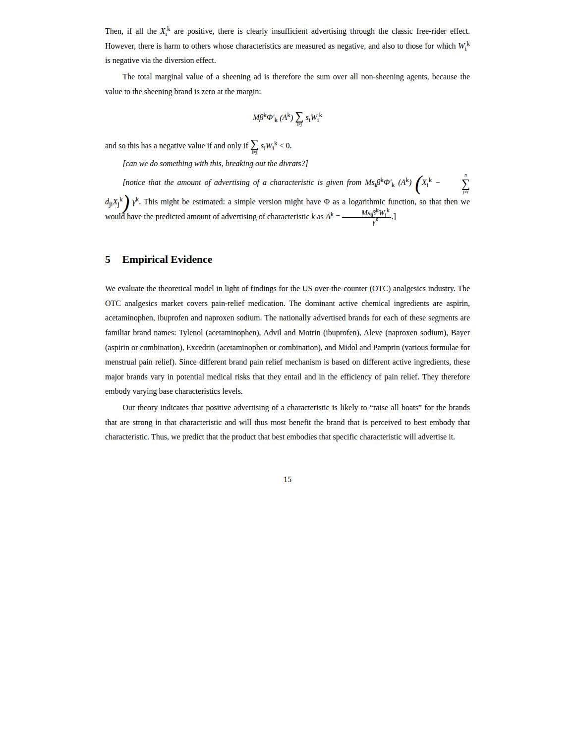Then, if all the Xik are positive, there is clearly insufficient advertising through the classic free-rider effect. However, there is harm to others whose characteristics are measured as negative, and also to those for which Wik is negative via the diversion effect.
The total marginal value of a sheening ad is therefore the sum over all non-sheening agents, because the value to the sheening brand is zero at the margin:
MβkΦ′k (Ak) ∑i≠j siWik
and so this has a negative value if and only if ∑i≠j siWik < 0.
[can we do something with this, breaking out the divrats?]
[notice that the amount of advertising of a characteristic is given from MsiβkΦ′k (Ak) (Xik − n∑j≠i djiXjk) γk. This might be estimated: a simple version might have Φ as a logarithmic function, so that then we would have the predicted amount of advertising of characteristic k as Ak = MsiβkWik γk.]
5 Empirical Evidence
We evaluate the theoretical model in light of findings for the US over-the-counter (OTC) analgesics industry. The OTC analgesics market covers pain-relief medication. The dominant active chemical ingredients are aspirin, acetaminophen, ibuprofen and naproxen sodium. The nationally advertised brands for each of these segments are familiar brand names: Tylenol (acetaminophen), Advil and Motrin (ibuprofen), Aleve (naproxen sodium), Bayer (aspirin or combination), Excedrin (acetaminophen or combination), and Midol and Pamprin (various formulae for menstrual pain relief). Since different brand pain relief mechanism is based on different active ingredients, these major brands vary in potential medical risks that they entail and in the efficiency of pain relief. They therefore embody varying base characteristics levels.
Our theory indicates that positive advertising of a characteristic is likely to “raise all boats” for the brands that are strong in that characteristic and will thus most benefit the brand that is perceived to best embody that characteristic. Thus, we predict that the product that best embodies that specific characteristic will advertise it.
15